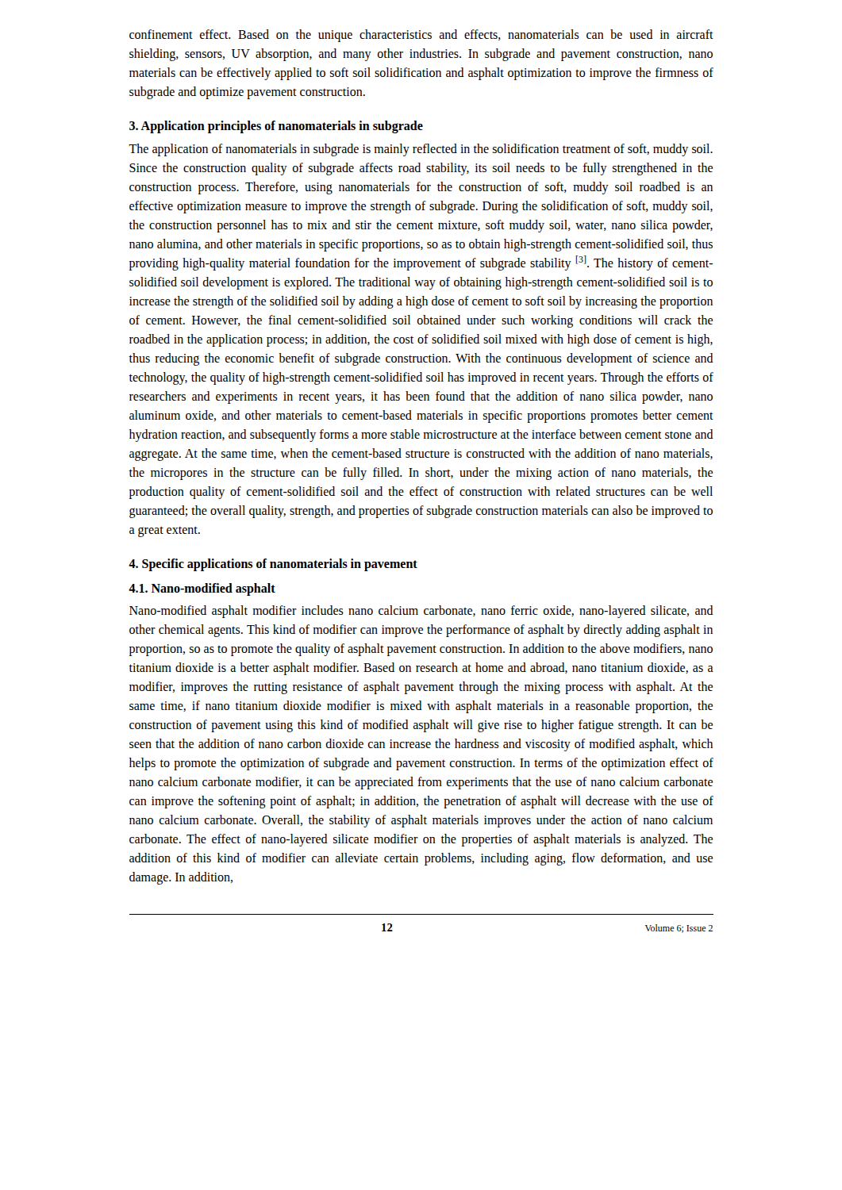confinement effect. Based on the unique characteristics and effects, nanomaterials can be used in aircraft shielding, sensors, UV absorption, and many other industries. In subgrade and pavement construction, nano materials can be effectively applied to soft soil solidification and asphalt optimization to improve the firmness of subgrade and optimize pavement construction.
3. Application principles of nanomaterials in subgrade
The application of nanomaterials in subgrade is mainly reflected in the solidification treatment of soft, muddy soil. Since the construction quality of subgrade affects road stability, its soil needs to be fully strengthened in the construction process. Therefore, using nanomaterials for the construction of soft, muddy soil roadbed is an effective optimization measure to improve the strength of subgrade. During the solidification of soft, muddy soil, the construction personnel has to mix and stir the cement mixture, soft muddy soil, water, nano silica powder, nano alumina, and other materials in specific proportions, so as to obtain high-strength cement-solidified soil, thus providing high-quality material foundation for the improvement of subgrade stability [3]. The history of cement-solidified soil development is explored. The traditional way of obtaining high-strength cement-solidified soil is to increase the strength of the solidified soil by adding a high dose of cement to soft soil by increasing the proportion of cement. However, the final cement-solidified soil obtained under such working conditions will crack the roadbed in the application process; in addition, the cost of solidified soil mixed with high dose of cement is high, thus reducing the economic benefit of subgrade construction. With the continuous development of science and technology, the quality of high-strength cement-solidified soil has improved in recent years. Through the efforts of researchers and experiments in recent years, it has been found that the addition of nano silica powder, nano aluminum oxide, and other materials to cement-based materials in specific proportions promotes better cement hydration reaction, and subsequently forms a more stable microstructure at the interface between cement stone and aggregate. At the same time, when the cement-based structure is constructed with the addition of nano materials, the micropores in the structure can be fully filled. In short, under the mixing action of nano materials, the production quality of cement-solidified soil and the effect of construction with related structures can be well guaranteed; the overall quality, strength, and properties of subgrade construction materials can also be improved to a great extent.
4. Specific applications of nanomaterials in pavement
4.1. Nano-modified asphalt
Nano-modified asphalt modifier includes nano calcium carbonate, nano ferric oxide, nano-layered silicate, and other chemical agents. This kind of modifier can improve the performance of asphalt by directly adding asphalt in proportion, so as to promote the quality of asphalt pavement construction. In addition to the above modifiers, nano titanium dioxide is a better asphalt modifier. Based on research at home and abroad, nano titanium dioxide, as a modifier, improves the rutting resistance of asphalt pavement through the mixing process with asphalt. At the same time, if nano titanium dioxide modifier is mixed with asphalt materials in a reasonable proportion, the construction of pavement using this kind of modified asphalt will give rise to higher fatigue strength. It can be seen that the addition of nano carbon dioxide can increase the hardness and viscosity of modified asphalt, which helps to promote the optimization of subgrade and pavement construction. In terms of the optimization effect of nano calcium carbonate modifier, it can be appreciated from experiments that the use of nano calcium carbonate can improve the softening point of asphalt; in addition, the penetration of asphalt will decrease with the use of nano calcium carbonate. Overall, the stability of asphalt materials improves under the action of nano calcium carbonate. The effect of nano-layered silicate modifier on the properties of asphalt materials is analyzed. The addition of this kind of modifier can alleviate certain problems, including aging, flow deformation, and use damage. In addition,
12 Volume 6; Issue 2